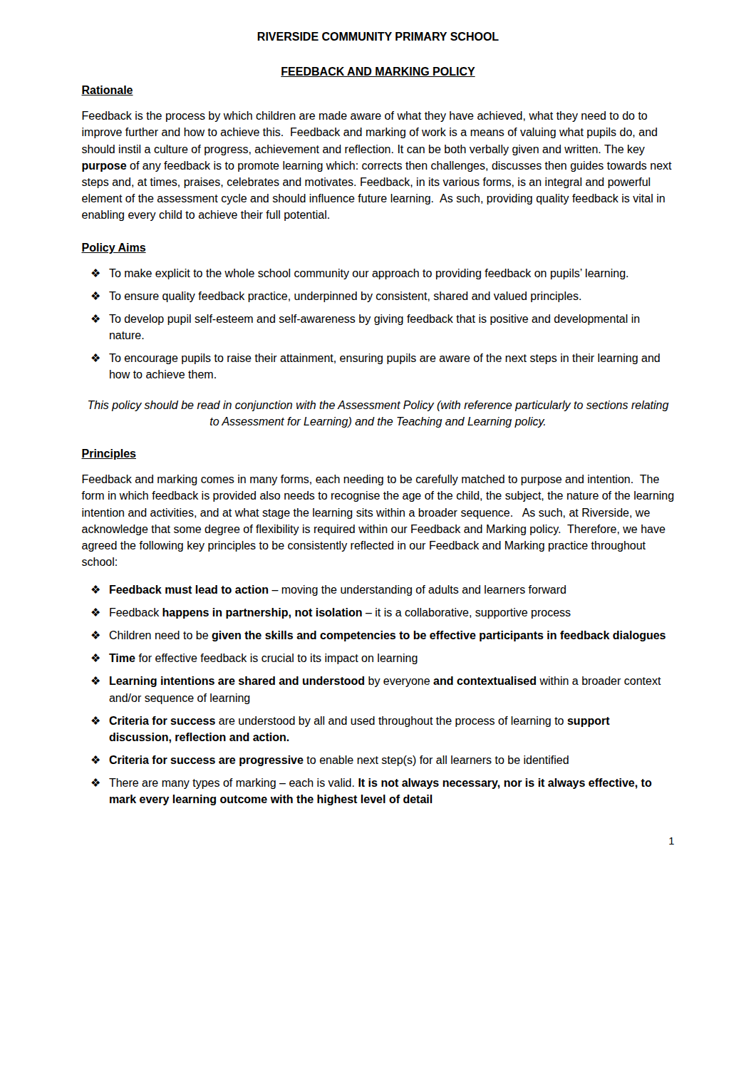RIVERSIDE COMMUNITY PRIMARY SCHOOL
FEEDBACK AND MARKING POLICY
Rationale
Feedback is the process by which children are made aware of what they have achieved, what they need to do to improve further and how to achieve this. Feedback and marking of work is a means of valuing what pupils do, and should instil a culture of progress, achievement and reflection. It can be both verbally given and written. The key purpose of any feedback is to promote learning which: corrects then challenges, discusses then guides towards next steps and, at times, praises, celebrates and motivates. Feedback, in its various forms, is an integral and powerful element of the assessment cycle and should influence future learning. As such, providing quality feedback is vital in enabling every child to achieve their full potential.
Policy Aims
To make explicit to the whole school community our approach to providing feedback on pupils’ learning.
To ensure quality feedback practice, underpinned by consistent, shared and valued principles.
To develop pupil self-esteem and self-awareness by giving feedback that is positive and developmental in nature.
To encourage pupils to raise their attainment, ensuring pupils are aware of the next steps in their learning and how to achieve them.
This policy should be read in conjunction with the Assessment Policy (with reference particularly to sections relating to Assessment for Learning) and the Teaching and Learning policy.
Principles
Feedback and marking comes in many forms, each needing to be carefully matched to purpose and intention. The form in which feedback is provided also needs to recognise the age of the child, the subject, the nature of the learning intention and activities, and at what stage the learning sits within a broader sequence. As such, at Riverside, we acknowledge that some degree of flexibility is required within our Feedback and Marking policy. Therefore, we have agreed the following key principles to be consistently reflected in our Feedback and Marking practice throughout school:
Feedback must lead to action – moving the understanding of adults and learners forward
Feedback happens in partnership, not isolation – it is a collaborative, supportive process
Children need to be given the skills and competencies to be effective participants in feedback dialogues
Time for effective feedback is crucial to its impact on learning
Learning intentions are shared and understood by everyone and contextualised within a broader context and/or sequence of learning
Criteria for success are understood by all and used throughout the process of learning to support discussion, reflection and action.
Criteria for success are progressive to enable next step(s) for all learners to be identified
There are many types of marking – each is valid. It is not always necessary, nor is it always effective, to mark every learning outcome with the highest level of detail
1